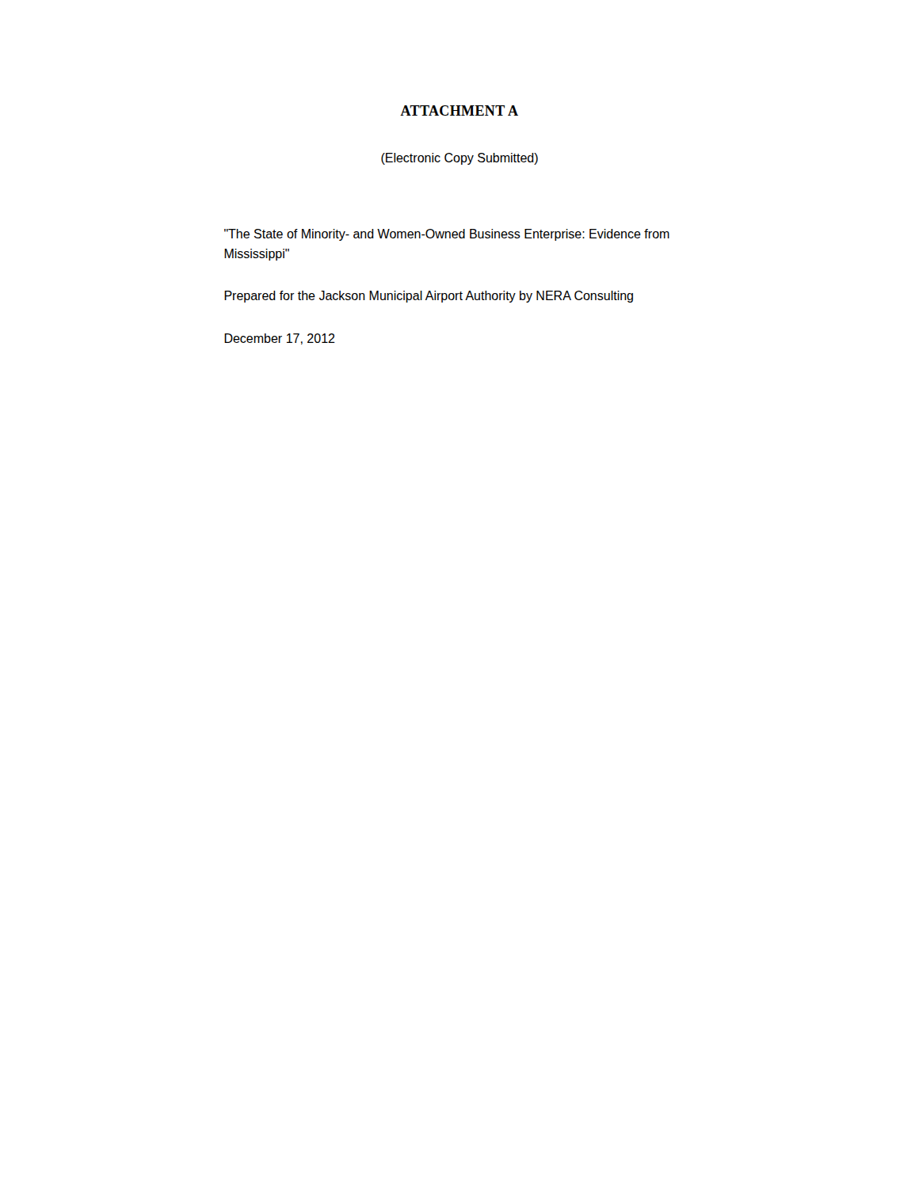ATTACHMENT A
(Electronic Copy Submitted)
"The State of Minority- and Women-Owned Business Enterprise: Evidence from Mississippi"
Prepared for the Jackson Municipal Airport Authority by NERA Consulting
December 17, 2012